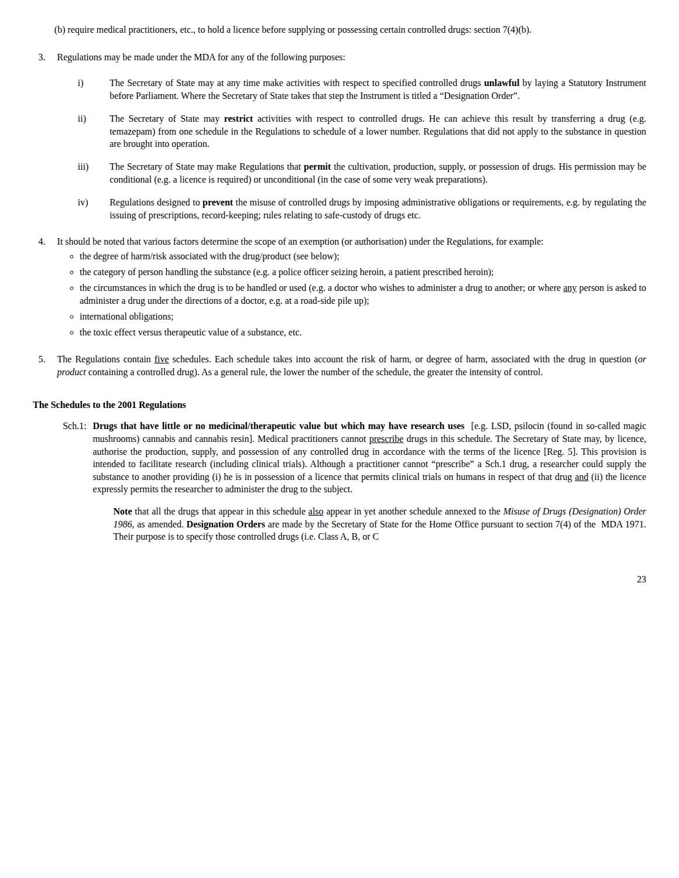(b) require medical practitioners, etc., to hold a licence before supplying or possessing certain controlled drugs: section 7(4)(b).
3. Regulations may be made under the MDA for any of the following purposes:
i) The Secretary of State may at any time make activities with respect to specified controlled drugs unlawful by laying a Statutory Instrument before Parliament. Where the Secretary of State takes that step the Instrument is titled a “Designation Order”.
ii) The Secretary of State may restrict activities with respect to controlled drugs. He can achieve this result by transferring a drug (e.g. temazepam) from one schedule in the Regulations to schedule of a lower number. Regulations that did not apply to the substance in question are brought into operation.
iii) The Secretary of State may make Regulations that permit the cultivation, production, supply, or possession of drugs. His permission may be conditional (e.g. a licence is required) or unconditional (in the case of some very weak preparations).
iv) Regulations designed to prevent the misuse of controlled drugs by imposing administrative obligations or requirements, e.g. by regulating the issuing of prescriptions, record-keeping; rules relating to safe-custody of drugs etc.
4. It should be noted that various factors determine the scope of an exemption (or authorisation) under the Regulations, for example:
the degree of harm/risk associated with the drug/product (see below);
the category of person handling the substance (e.g. a police officer seizing heroin, a patient prescribed heroin);
the circumstances in which the drug is to be handled or used (e.g. a doctor who wishes to administer a drug to another; or where any person is asked to administer a drug under the directions of a doctor, e.g. at a road-side pile up);
international obligations;
the toxic effect versus therapeutic value of a substance, etc.
5. The Regulations contain five schedules. Each schedule takes into account the risk of harm, or degree of harm, associated with the drug in question (or product containing a controlled drug). As a general rule, the lower the number of the schedule, the greater the intensity of control.
The Schedules to the 2001 Regulations
Sch.1:
Drugs that have little or no medicinal/therapeutic value but which may have research uses [e.g. LSD, psilocin (found in so-called magic mushrooms) cannabis and cannabis resin]. Medical practitioners cannot prescribe drugs in this schedule. The Secretary of State may, by licence, authorise the production, supply, and possession of any controlled drug in accordance with the terms of the licence [Reg. 5]. This provision is intended to facilitate research (including clinical trials). Although a practitioner cannot “prescribe” a Sch.1 drug, a researcher could supply the substance to another providing (i) he is in possession of a licence that permits clinical trials on humans in respect of that drug and (ii) the licence expressly permits the researcher to administer the drug to the subject.
Note that all the drugs that appear in this schedule also appear in yet another schedule annexed to the Misuse of Drugs (Designation) Order 1986, as amended. Designation Orders are made by the Secretary of State for the Home Office pursuant to section 7(4) of the MDA 1971. Their purpose is to specify those controlled drugs (i.e. Class A, B, or C
23